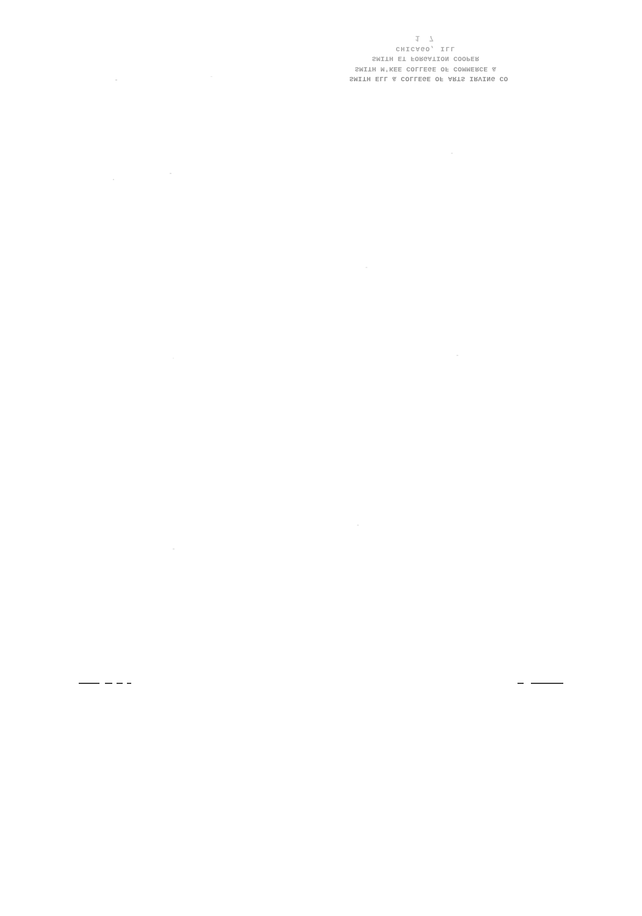SMITH ELL & COLLEGE OF ARTS IRVING CO SMITH M'KEE COLLEGE OF COMMERCE & SMITH ET FORGATION COOPER CHICAGO, ILL 1 7